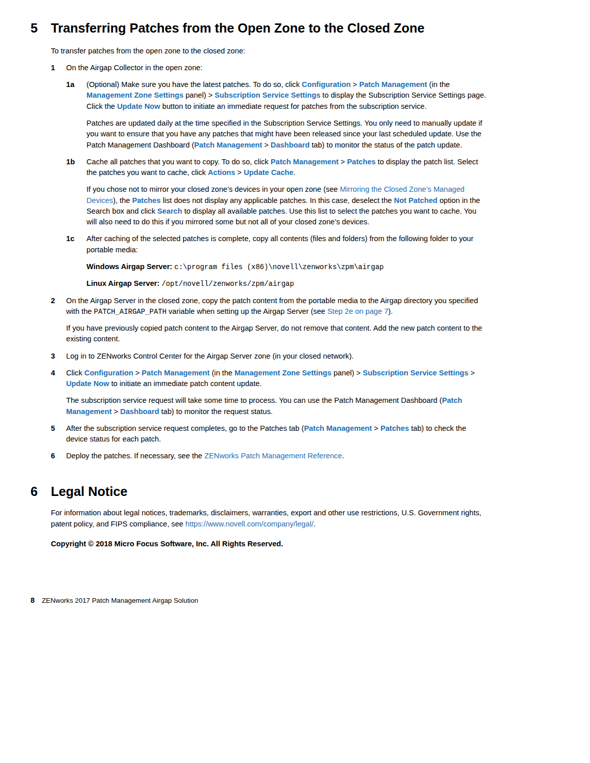5 Transferring Patches from the Open Zone to the Closed Zone
To transfer patches from the open zone to the closed zone:
1 On the Airgap Collector in the open zone:
1a (Optional) Make sure you have the latest patches. To do so, click Configuration > Patch Management (in the Management Zone Settings panel) > Subscription Service Settings to display the Subscription Service Settings page. Click the Update Now button to initiate an immediate request for patches from the subscription service.
Patches are updated daily at the time specified in the Subscription Service Settings. You only need to manually update if you want to ensure that you have any patches that might have been released since your last scheduled update. Use the Patch Management Dashboard (Patch Management > Dashboard tab) to monitor the status of the patch update.
1b Cache all patches that you want to copy. To do so, click Patch Management > Patches to display the patch list. Select the patches you want to cache, click Actions > Update Cache.
If you chose not to mirror your closed zone’s devices in your open zone (see Mirroring the Closed Zone’s Managed Devices), the Patches list does not display any applicable patches. In this case, deselect the Not Patched option in the Search box and click Search to display all available patches. Use this list to select the patches you want to cache. You will also need to do this if you mirrored some but not all of your closed zone’s devices.
1c After caching of the selected patches is complete, copy all contents (files and folders) from the following folder to your portable media:
Windows Airgap Server: c:\program files (x86)\novell\zenworks\zpm\airgap
Linux Airgap Server: /opt/novell/zenworks/zpm/airgap
2 On the Airgap Server in the closed zone, copy the patch content from the portable media to the Airgap directory you specified with the PATCH_AIRGAP_PATH variable when setting up the Airgap Server (see Step 2e on page 7).
If you have previously copied patch content to the Airgap Server, do not remove that content. Add the new patch content to the existing content.
3 Log in to ZENworks Control Center for the Airgap Server zone (in your closed network).
4 Click Configuration > Patch Management (in the Management Zone Settings panel) > Subscription Service Settings > Update Now to initiate an immediate patch content update.
The subscription service request will take some time to process. You can use the Patch Management Dashboard (Patch Management > Dashboard tab) to monitor the request status.
5 After the subscription service request completes, go to the Patches tab (Patch Management > Patches tab) to check the device status for each patch.
6 Deploy the patches. If necessary, see the ZENworks Patch Management Reference.
6 Legal Notice
For information about legal notices, trademarks, disclaimers, warranties, export and other use restrictions, U.S. Government rights, patent policy, and FIPS compliance, see https://www.novell.com/company/legal/.
Copyright © 2018 Micro Focus Software, Inc. All Rights Reserved.
8 ZENworks 2017 Patch Management Airgap Solution